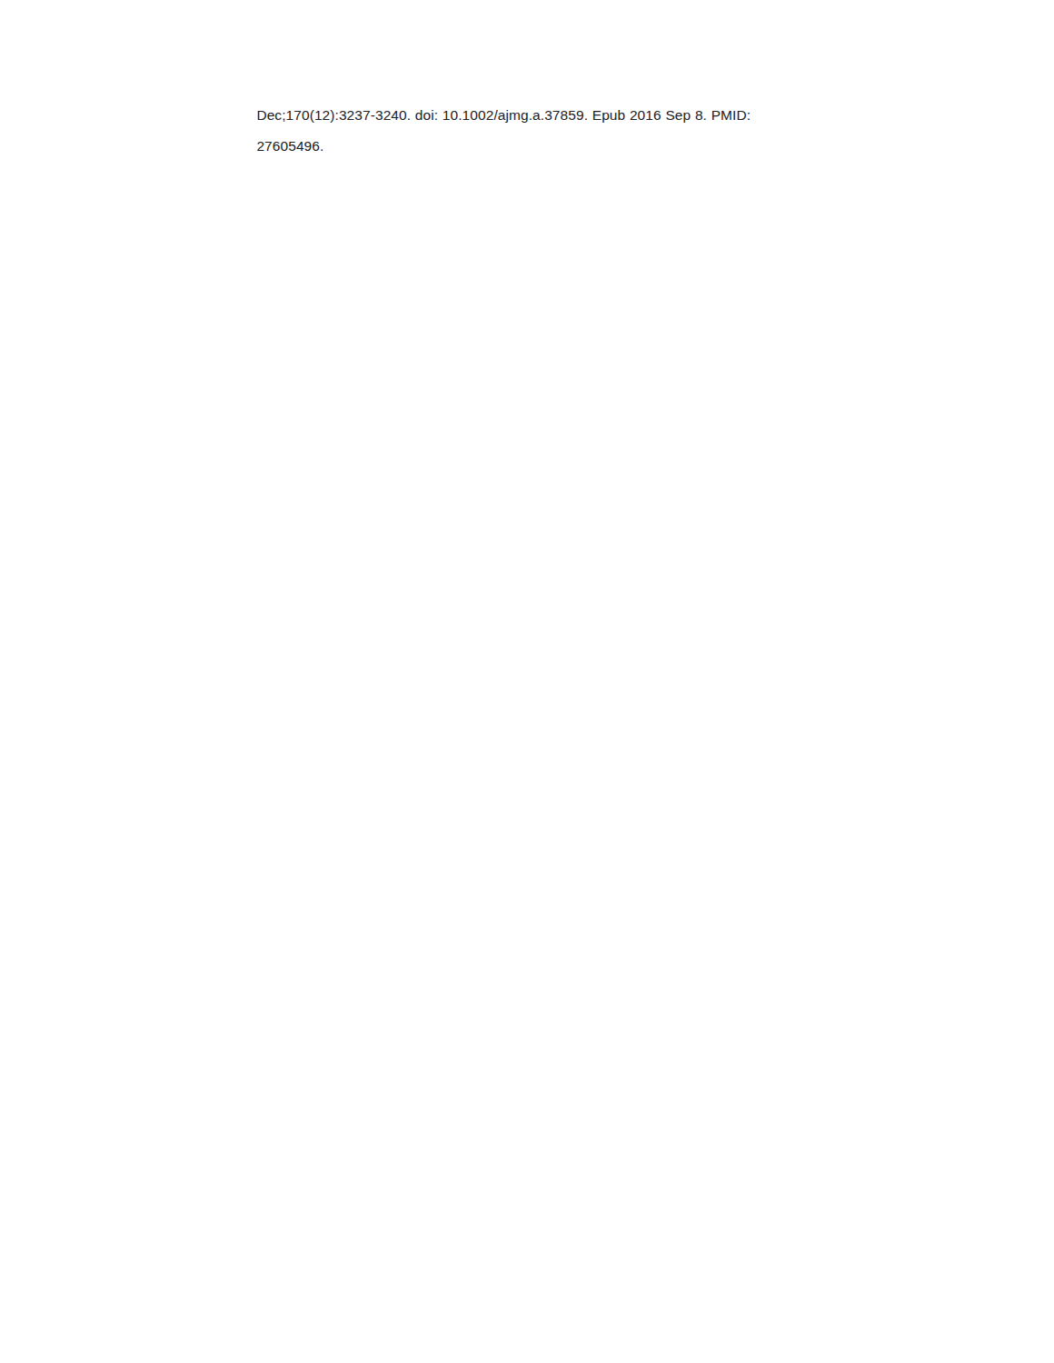Dec;170(12):3237-3240. doi: 10.1002/ajmg.a.37859. Epub 2016 Sep 8. PMID: 27605496.